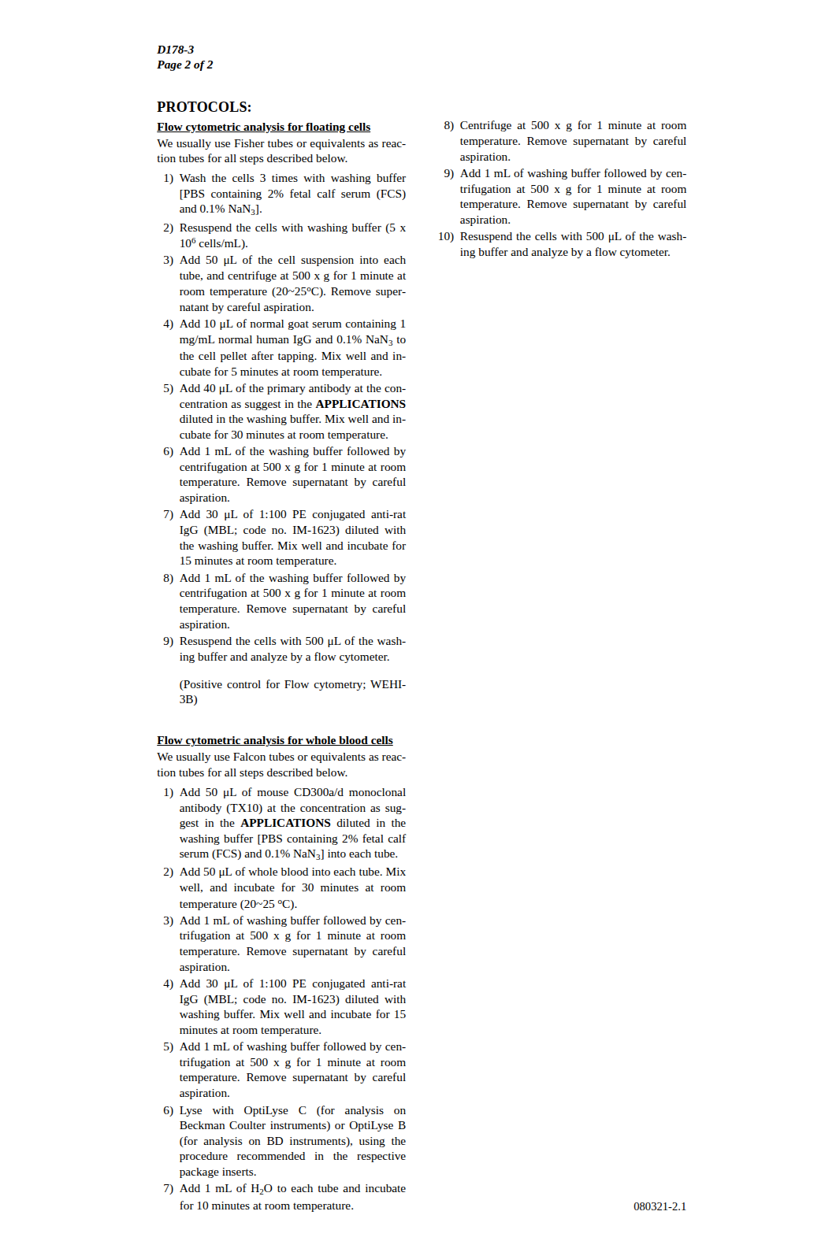D178-3
Page 2 of 2
PROTOCOLS:
Flow cytometric analysis for floating cells
We usually use Fisher tubes or equivalents as reaction tubes for all steps described below.
Wash the cells 3 times with washing buffer [PBS containing 2% fetal calf serum (FCS) and 0.1% NaN3].
Resuspend the cells with washing buffer (5 x 106 cells/mL).
Add 50 μ L of the cell suspension into each tube, and centrifuge at 500 x g for 1 minute at room temperature (20~25oC). Remove supernatant by careful aspiration.
Add 10 μ L of normal goat serum containing 1 mg/mL normal human IgG and 0.1% NaN3 to the cell pellet after tapping. Mix well and incubate for 5 minutes at room temperature.
Add 40 μ L of the primary antibody at the concentration as suggest in the APPLICATIONS diluted in the washing buffer. Mix well and incubate for 30 minutes at room temperature.
Add 1 mL of the washing buffer followed by centrifugation at 500 x g for 1 minute at room temperature. Remove supernatant by careful aspiration.
Add 30 μ L of 1:100 PE conjugated anti-rat IgG (MBL; code no. IM-1623) diluted with the washing buffer. Mix well and incubate for 15 minutes at room temperature.
Add 1 mL of the washing buffer followed by centrifugation at 500 x g for 1 minute at room temperature. Remove supernatant by careful aspiration.
Resuspend the cells with 500 μ L of the washing buffer and analyze by a flow cytometer.
(Positive control for Flow cytometry; WEHI-3B)
Flow cytometric analysis for whole blood cells
We usually use Falcon tubes or equivalents as reaction tubes for all steps described below.
Add 50 μ L of mouse CD300a/d monoclonal antibody (TX10) at the concentration as suggest in the APPLICATIONS diluted in the washing buffer [PBS containing 2% fetal calf serum (FCS) and 0.1% NaN3] into each tube.
Add 50 μ L of whole blood into each tube. Mix well, and incubate for 30 minutes at room temperature (20~25 oC).
Add 1 mL of washing buffer followed by centrifugation at 500 x g for 1 minute at room temperature. Remove supernatant by careful aspiration.
Add 30 μ L of 1:100 PE conjugated anti-rat IgG (MBL; code no. IM-1623) diluted with washing buffer. Mix well and incubate for 15 minutes at room temperature.
Add 1 mL of washing buffer followed by centrifugation at 500 x g for 1 minute at room temperature. Remove supernatant by careful aspiration.
Lyse with OptiLyse C (for analysis on Beckman Coulter instruments) or OptiLyse B (for analysis on BD instruments), using the procedure recommended in the respective package inserts.
Add 1 mL of H2O to each tube and incubate for 10 minutes at room temperature.
Centrifuge at 500 x g for 1 minute at room temperature. Remove supernatant by careful aspiration.
Add 1 mL of washing buffer followed by centrifugation at 500 x g for 1 minute at room temperature. Remove supernatant by careful aspiration.
Resuspend the cells with 500 μ L of the washing buffer and analyze by a flow cytometer.
080321-2.1